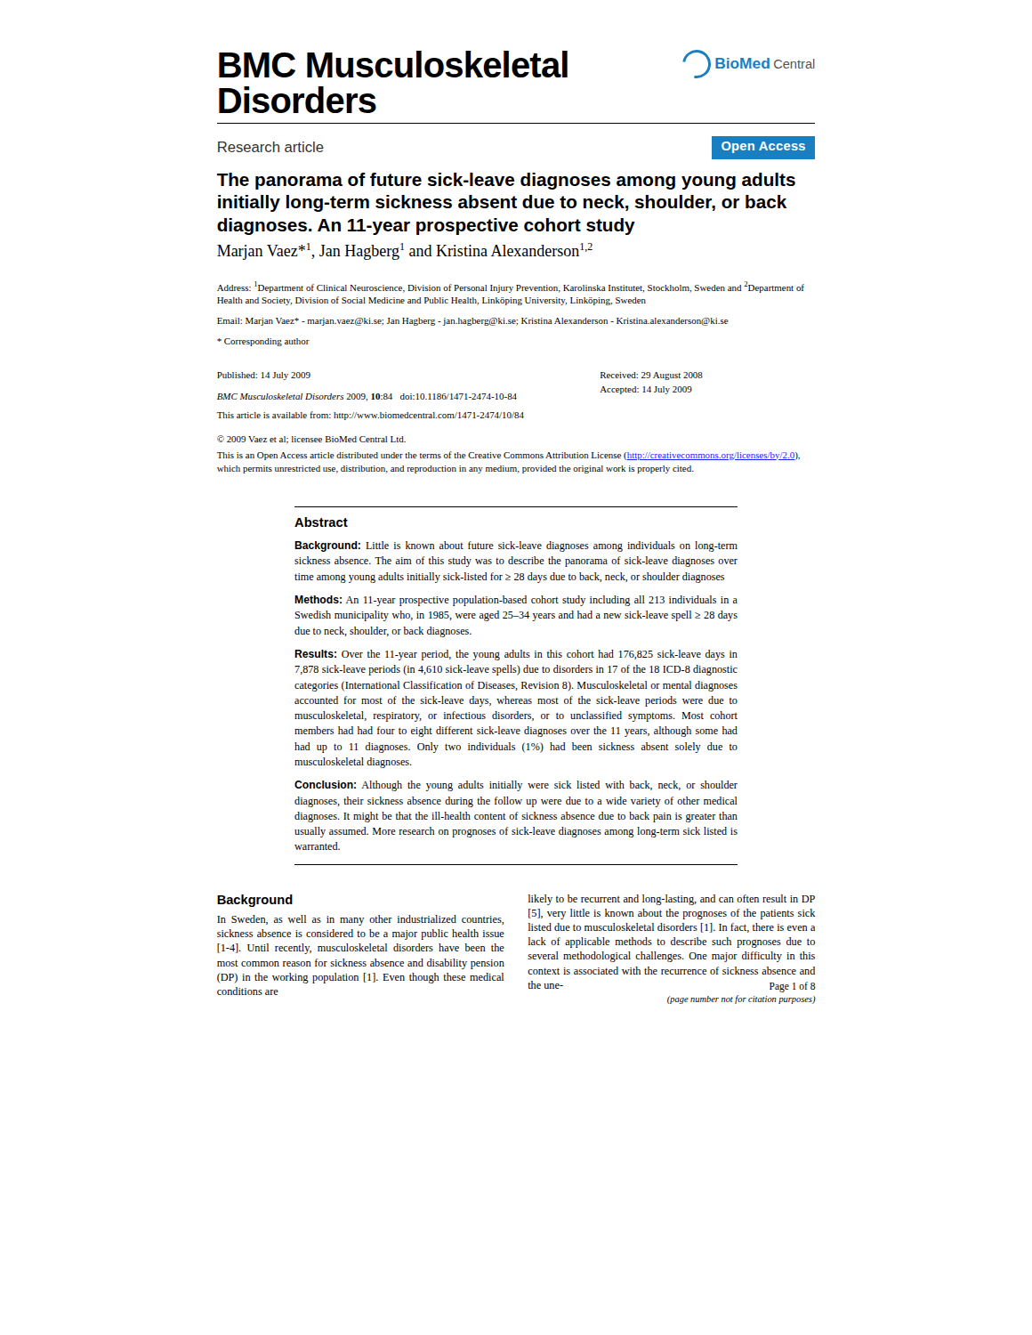BMC Musculoskeletal Disorders
BioMed Central
Research article
Open Access
The panorama of future sick-leave diagnoses among young adults initially long-term sickness absent due to neck, shoulder, or back diagnoses. An 11-year prospective cohort study
Marjan Vaez*1, Jan Hagberg1 and Kristina Alexanderson1,2
Address: 1Department of Clinical Neuroscience, Division of Personal Injury Prevention, Karolinska Institutet, Stockholm, Sweden and 2Department of Health and Society, Division of Social Medicine and Public Health, Linköping University, Linköping, Sweden
Email: Marjan Vaez* - marjan.vaez@ki.se; Jan Hagberg - jan.hagberg@ki.se; Kristina Alexanderson - Kristina.alexanderson@ki.se
* Corresponding author
Published: 14 July 2009
BMC Musculoskeletal Disorders 2009, 10:84 doi:10.1186/1471-2474-10-84
This article is available from: http://www.biomedcentral.com/1471-2474/10/84
Received: 29 August 2008
Accepted: 14 July 2009
© 2009 Vaez et al; licensee BioMed Central Ltd.
This is an Open Access article distributed under the terms of the Creative Commons Attribution License (http://creativecommons.org/licenses/by/2.0), which permits unrestricted use, distribution, and reproduction in any medium, provided the original work is properly cited.
Abstract
Background: Little is known about future sick-leave diagnoses among individuals on long-term sickness absence. The aim of this study was to describe the panorama of sick-leave diagnoses over time among young adults initially sick-listed for ≥ 28 days due to back, neck, or shoulder diagnoses
Methods: An 11-year prospective population-based cohort study including all 213 individuals in a Swedish municipality who, in 1985, were aged 25–34 years and had a new sick-leave spell ≥ 28 days due to neck, shoulder, or back diagnoses.
Results: Over the 11-year period, the young adults in this cohort had 176,825 sick-leave days in 7,878 sick-leave periods (in 4,610 sick-leave spells) due to disorders in 17 of the 18 ICD-8 diagnostic categories (International Classification of Diseases, Revision 8). Musculoskeletal or mental diagnoses accounted for most of the sick-leave days, whereas most of the sick-leave periods were due to musculoskeletal, respiratory, or infectious disorders, or to unclassified symptoms. Most cohort members had had four to eight different sick-leave diagnoses over the 11 years, although some had had up to 11 diagnoses. Only two individuals (1%) had been sickness absent solely due to musculoskeletal diagnoses.
Conclusion: Although the young adults initially were sick listed with back, neck, or shoulder diagnoses, their sickness absence during the follow up were due to a wide variety of other medical diagnoses. It might be that the ill-health content of sickness absence due to back pain is greater than usually assumed. More research on prognoses of sick-leave diagnoses among long-term sick listed is warranted.
Background
In Sweden, as well as in many other industrialized countries, sickness absence is considered to be a major public health issue [1-4]. Until recently, musculoskeletal disorders have been the most common reason for sickness absence and disability pension (DP) in the working population [1]. Even though these medical conditions are
likely to be recurrent and long-lasting, and can often result in DP [5], very little is known about the prognoses of the patients sick listed due to musculoskeletal disorders [1]. In fact, there is even a lack of applicable methods to describe such prognoses due to several methodological challenges. One major difficulty in this context is associated with the recurrence of sickness absence and the une-
Page 1 of 8
(page number not for citation purposes)